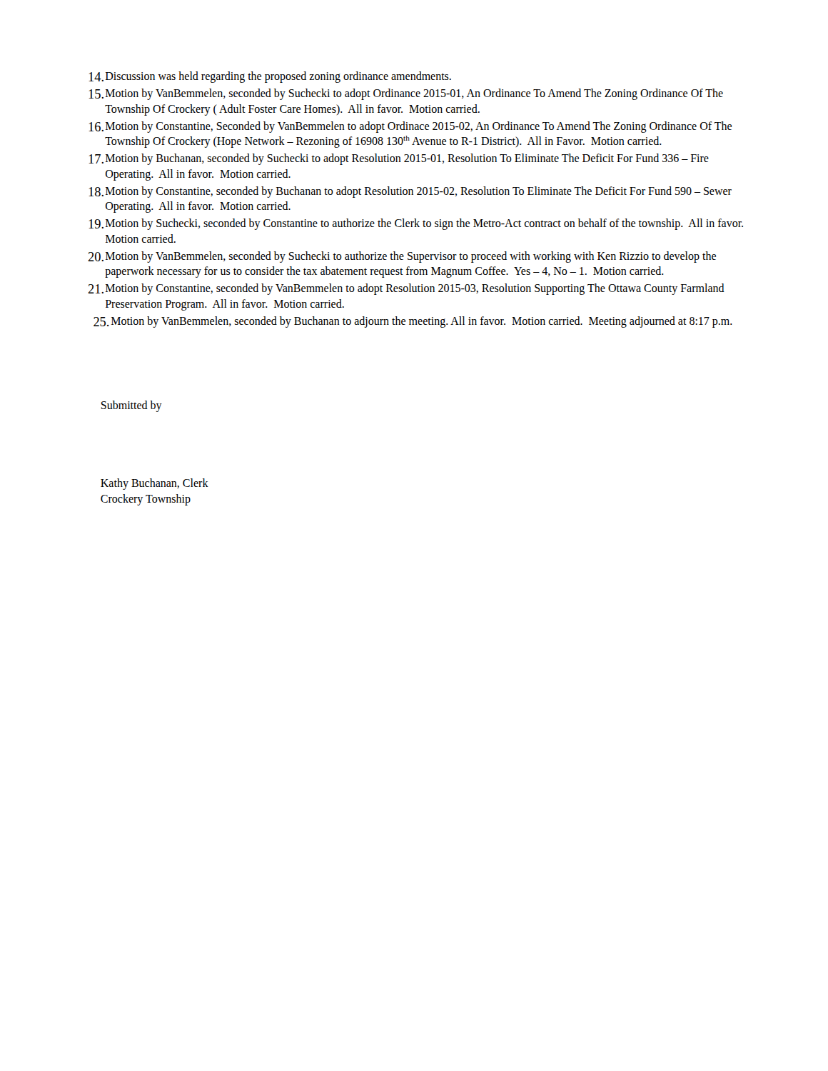14. Discussion was held regarding the proposed zoning ordinance amendments.
15. Motion by VanBemmelen, seconded by Suchecki to adopt Ordinance 2015-01, An Ordinance To Amend The Zoning Ordinance Of The Township Of Crockery ( Adult Foster Care Homes). All in favor. Motion carried.
16. Motion by Constantine, Seconded by VanBemmelen to adopt Ordinace 2015-02, An Ordinance To Amend The Zoning Ordinance Of The Township Of Crockery (Hope Network – Rezoning of 16908 130th Avenue to R-1 District). All in Favor. Motion carried.
17. Motion by Buchanan, seconded by Suchecki to adopt Resolution 2015-01, Resolution To Eliminate The Deficit For Fund 336 – Fire Operating. All in favor. Motion carried.
18. Motion by Constantine, seconded by Buchanan to adopt Resolution 2015-02, Resolution To Eliminate The Deficit For Fund 590 – Sewer Operating. All in favor. Motion carried.
19. Motion by Suchecki, seconded by Constantine to authorize the Clerk to sign the Metro-Act contract on behalf of the township. All in favor. Motion carried.
20. Motion by VanBemmelen, seconded by Suchecki to authorize the Supervisor to proceed with working with Ken Rizzio to develop the paperwork necessary for us to consider the tax abatement request from Magnum Coffee. Yes – 4, No – 1. Motion carried.
21. Motion by Constantine, seconded by VanBemmelen to adopt Resolution 2015-03, Resolution Supporting The Ottawa County Farmland Preservation Program. All in favor. Motion carried.
25. Motion by VanBemmelen, seconded by Buchanan to adjourn the meeting. All in favor. Motion carried. Meeting adjourned at 8:17 p.m.
Submitted by
Kathy Buchanan, Clerk
Crockery Township